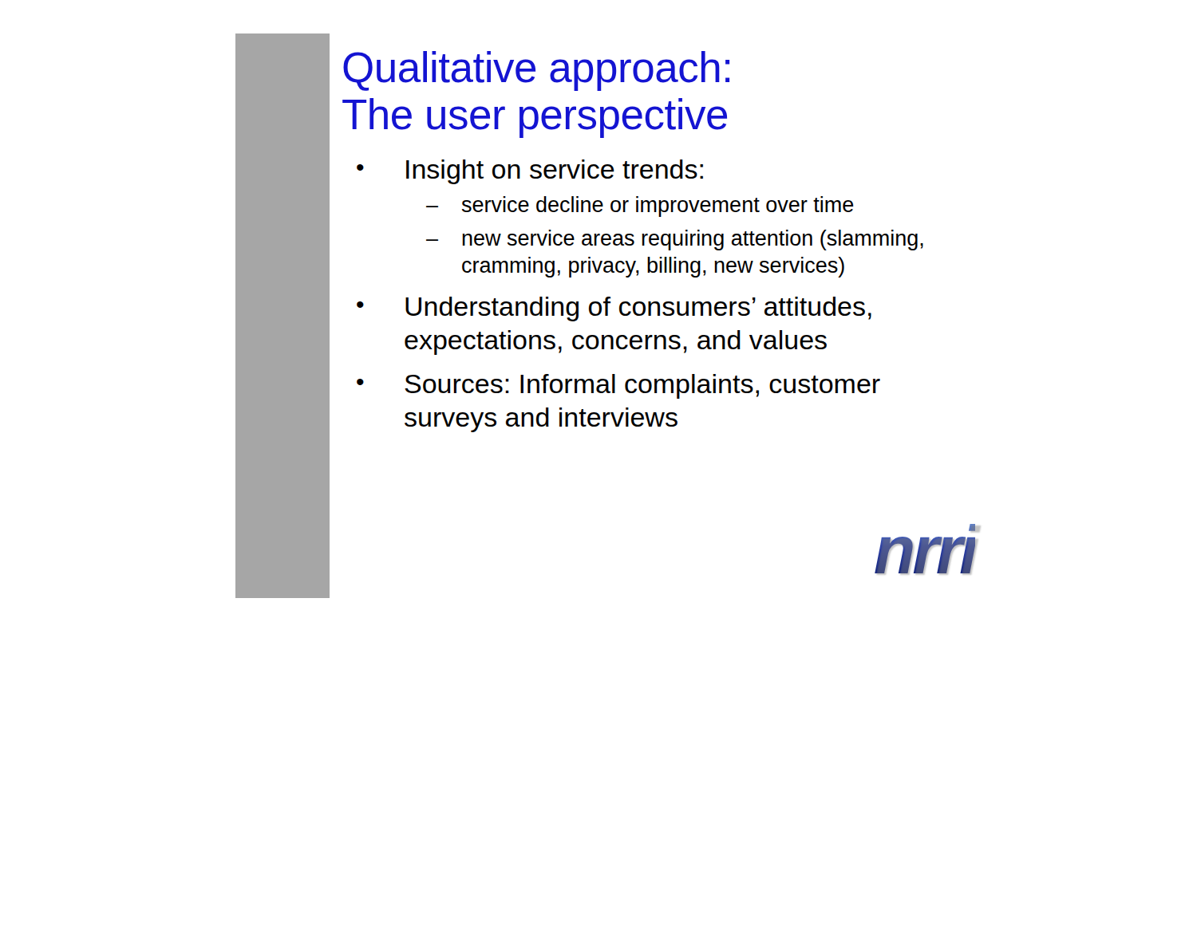Qualitative approach:
The user perspective
Insight on service trends:
service decline or improvement over time
new service areas requiring attention (slamming, cramming, privacy, billing, new services)
Understanding of consumers’ attitudes, expectations, concerns, and values
Sources: Informal complaints, customer surveys and interviews
nrri